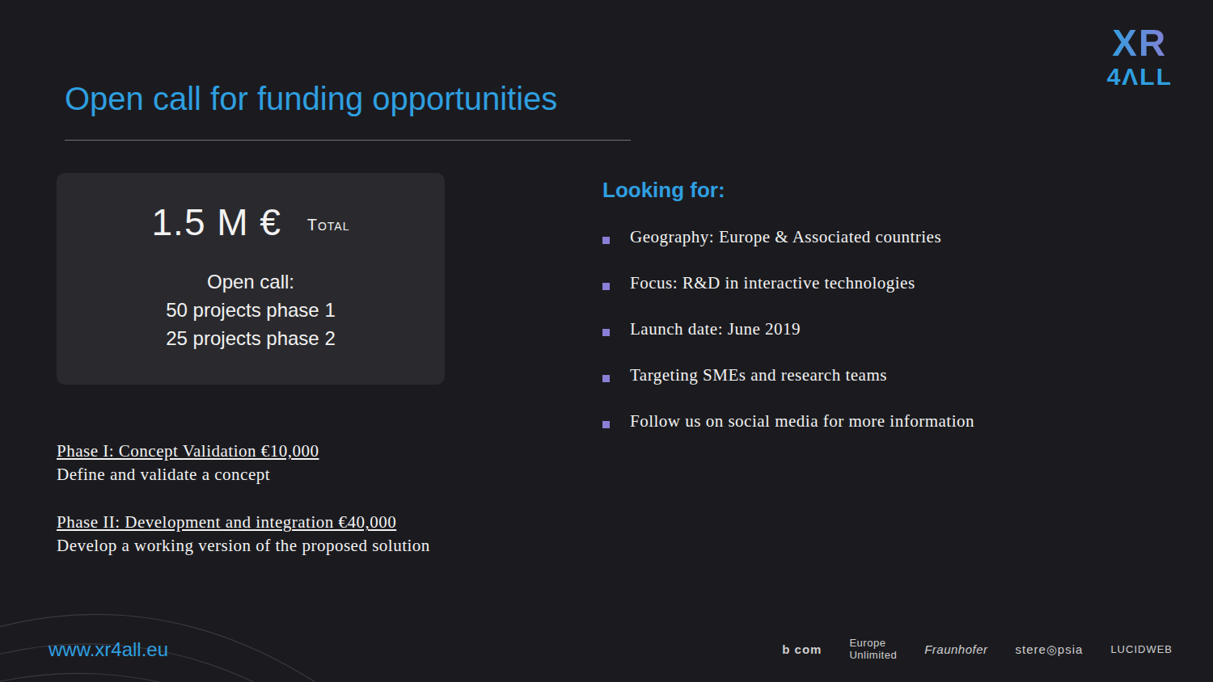XR
4ΛLL
Open call for funding opportunities
1.5 M € Total
Open call:
50 projects phase 1
25 projects phase 2
Phase I: Concept Validation €10,000
Define and validate a concept
Phase II: Development and integration €40,000
Develop a working version of the proposed solution
Looking for:
Geography: Europe & Associated countries
Focus: R&D in interactive technologies
Launch date: June 2019
Targeting SMEs and research teams
Follow us on social media for more information
www.xr4all.eu
b com Europe
Unlimited Fraunhofer stere◎psia LUCIDWEB